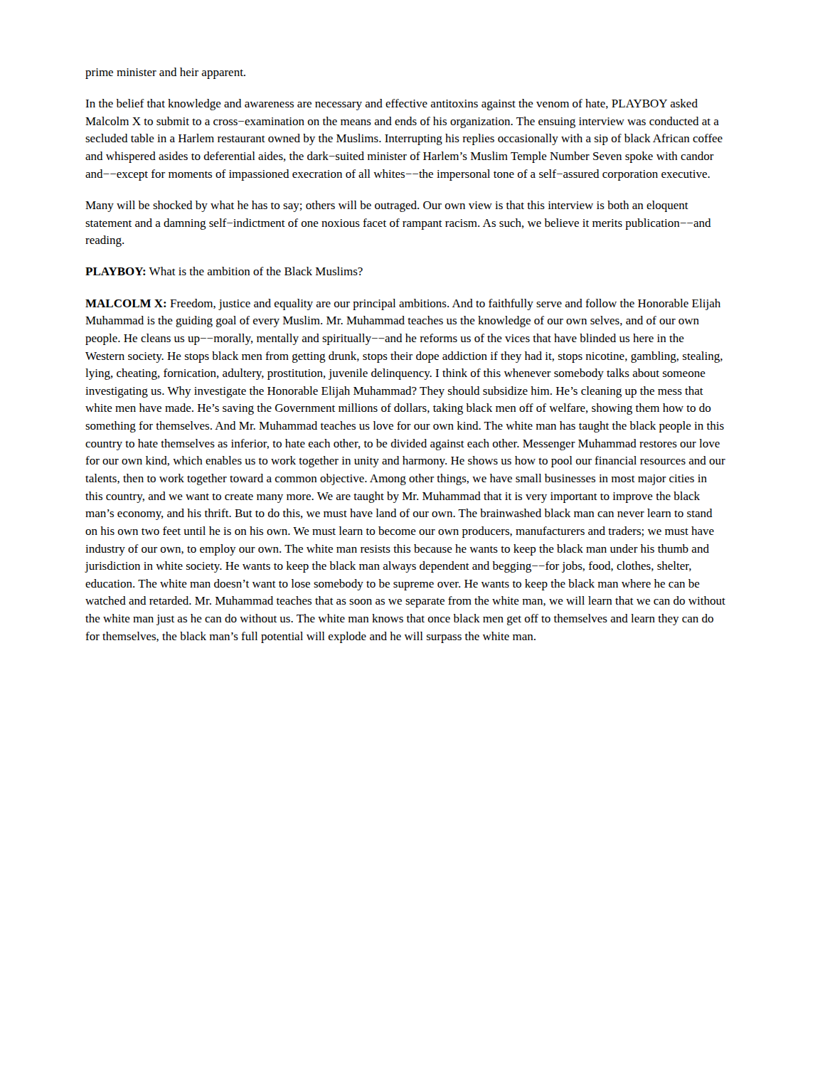prime minister and heir apparent.
In the belief that knowledge and awareness are necessary and effective antitoxins against the venom of hate, PLAYBOY asked Malcolm X to submit to a cross−examination on the means and ends of his organization. The ensuing interview was conducted at a secluded table in a Harlem restaurant owned by the Muslims. Interrupting his replies occasionally with a sip of black African coffee and whispered asides to deferential aides, the dark−suited minister of Harlem’s Muslim Temple Number Seven spoke with candor and−−except for moments of impassioned execration of all whites−−the impersonal tone of a self−assured corporation executive.
Many will be shocked by what he has to say; others will be outraged. Our own view is that this interview is both an eloquent statement and a damning self−indictment of one noxious facet of rampant racism. As such, we believe it merits publication−−and reading.
PLAYBOY: What is the ambition of the Black Muslims?
MALCOLM X: Freedom, justice and equality are our principal ambitions. And to faithfully serve and follow the Honorable Elijah Muhammad is the guiding goal of every Muslim. Mr. Muhammad teaches us the knowledge of our own selves, and of our own people. He cleans us up−−morally, mentally and spiritually−−and he reforms us of the vices that have blinded us here in the Western society. He stops black men from getting drunk, stops their dope addiction if they had it, stops nicotine, gambling, stealing, lying, cheating, fornication, adultery, prostitution, juvenile delinquency. I think of this whenever somebody talks about someone investigating us. Why investigate the Honorable Elijah Muhammad? They should subsidize him. He’s cleaning up the mess that white men have made. He’s saving the Government millions of dollars, taking black men off of welfare, showing them how to do something for themselves. And Mr. Muhammad teaches us love for our own kind. The white man has taught the black people in this country to hate themselves as inferior, to hate each other, to be divided against each other. Messenger Muhammad restores our love for our own kind, which enables us to work together in unity and harmony. He shows us how to pool our financial resources and our talents, then to work together toward a common objective. Among other things, we have small businesses in most major cities in this country, and we want to create many more. We are taught by Mr. Muhammad that it is very important to improve the black man’s economy, and his thrift. But to do this, we must have land of our own. The brainwashed black man can never learn to stand on his own two feet until he is on his own. We must learn to become our own producers, manufacturers and traders; we must have industry of our own, to employ our own. The white man resists this because he wants to keep the black man under his thumb and jurisdiction in white society. He wants to keep the black man always dependent and begging−−for jobs, food, clothes, shelter, education. The white man doesn’t want to lose somebody to be supreme over. He wants to keep the black man where he can be watched and retarded. Mr. Muhammad teaches that as soon as we separate from the white man, we will learn that we can do without the white man just as he can do without us. The white man knows that once black men get off to themselves and learn they can do for themselves, the black man’s full potential will explode and he will surpass the white man.